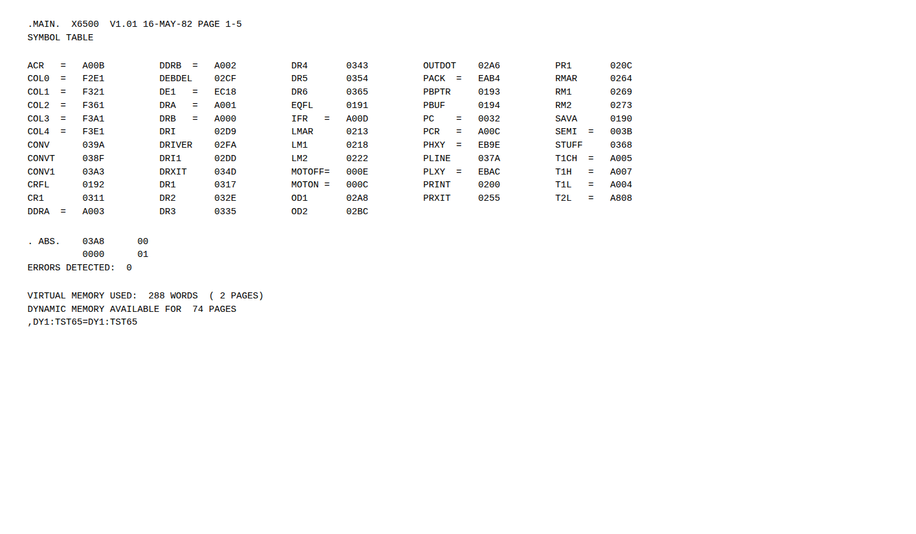.MAIN.  X6500  V1.01 16-MAY-82 PAGE 1-5
SYMBOL TABLE
ACR   =   A00B          DDRB  =   A002          DR4       0343          OUTDOT    02A6          PR1       020C
COL0  =   F2E1          DEBDEL    02CF          DR5       0354          PACK  =   EAB4          RMAR      0264
COL1  =   F321          DE1   =   EC18          DR6       0365          PBPTR     0193          RM1       0269
COL2  =   F361          DRA   =   A001          EQFL      0191          PBUF      0194          RM2       0273
COL3  =   F3A1          DRB   =   A000          IFR   =   A00D          PC    =   0032          SAVA      0190
COL4  =   F3E1          DRI       02D9          LMAR      0213          PCR   =   A00C          SEMI  =   003B
CONV      039A          DRIVER    02FA          LM1       0218          PHXY  =   EB9E          STUFF     0368
CONVT     038F          DRI1      02DD          LM2       0222          PLINE     037A          T1CH  =   A005
CONV1     03A3          DRXIT     034D          MOTOFF=   000E          PLXY  =   EBAC          T1H   =   A007
CRFL      0192          DR1       0317          MOTON =   000C          PRINT     0200          T1L   =   A004
CR1       0311          DR2       032E          OD1       02A8          PRXIT     0255          T2L   =   A808
DDRA  =   A003          DR3       0335          OD2       02BC
. ABS.    03A8      00
          0000      01
ERRORS DETECTED:  0
VIRTUAL MEMORY USED:  288 WORDS  ( 2 PAGES)
DYNAMIC MEMORY AVAILABLE FOR  74 PAGES
,DY1:TST65=DY1:TST65